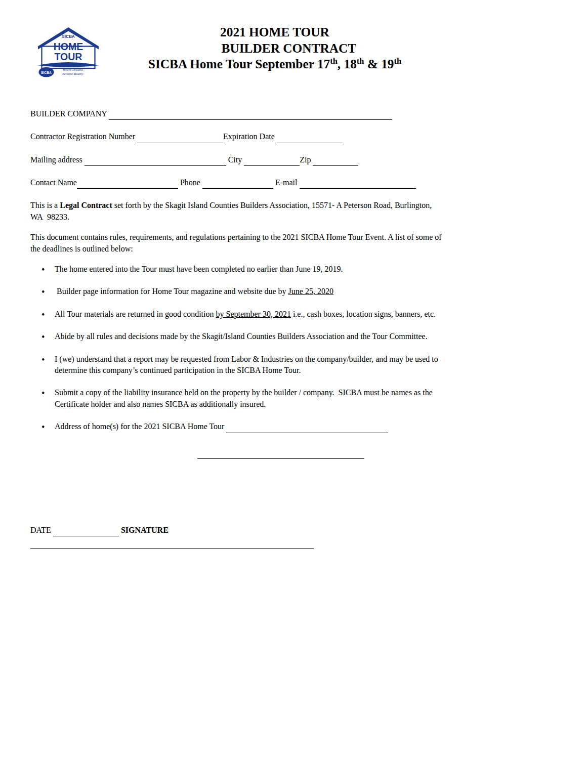SICBA HOME TOUR Where Dreams Become Reality SICBA
2021 HOME TOUR
BUILDER CONTRACT
SICBA Home Tour September 17th, 18th & 19th
BUILDER COMPANY
Contractor Registration Number Expiration Date
Mailing address City Zip
Contact Name Phone E-mail
This is a Legal Contract set forth by the Skagit Island Counties Builders Association, 15571- A Peterson Road, Burlington, WA 98233.
This document contains rules, requirements, and regulations pertaining to the 2021 SICBA Home Tour Event. A list of some of the deadlines is outlined below:
The home entered into the Tour must have been completed no earlier than June 19, 2019.
Builder page information for Home Tour magazine and website due by June 25, 2020
All Tour materials are returned in good condition by September 30, 2021 i.e., cash boxes, location signs, banners, etc.
Abide by all rules and decisions made by the Skagit/Island Counties Builders Association and the Tour Committee.
I (we) understand that a report may be requested from Labor & Industries on the company/builder, and may be used to determine this company’s continued participation in the SICBA Home Tour.
Submit a copy of the liability insurance held on the property by the builder / company. SICBA must be names as the Certificate holder and also names SICBA as additionally insured.
Address of home(s) for the 2021 SICBA Home Tour
DATE SIGNATURE